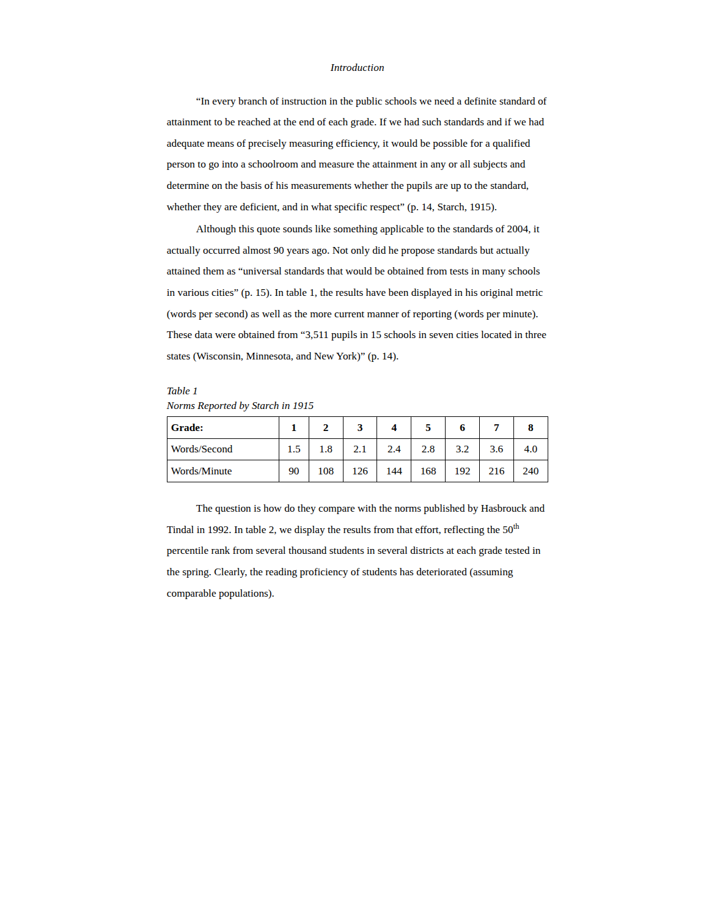Introduction
“In every branch of instruction in the public schools we need a definite standard of attainment to be reached at the end of each grade. If we had such standards and if we had adequate means of precisely measuring efficiency, it would be possible for a qualified person to go into a schoolroom and measure the attainment in any or all subjects and determine on the basis of his measurements whether the pupils are up to the standard, whether they are deficient, and in what specific respect” (p. 14, Starch, 1915).
Although this quote sounds like something applicable to the standards of 2004, it actually occurred almost 90 years ago. Not only did he propose standards but actually attained them as “universal standards that would be obtained from tests in many schools in various cities” (p. 15). In table 1, the results have been displayed in his original metric (words per second) as well as the more current manner of reporting (words per minute). These data were obtained from “3,511 pupils in 15 schools in seven cities located in three states (Wisconsin, Minnesota, and New York)” (p. 14).
Table 1 Norms Reported by Starch in 1915
| Grade: | 1 | 2 | 3 | 4 | 5 | 6 | 7 | 8 |
| --- | --- | --- | --- | --- | --- | --- | --- | --- |
| Words/Second | 1.5 | 1.8 | 2.1 | 2.4 | 2.8 | 3.2 | 3.6 | 4.0 |
| Words/Minute | 90 | 108 | 126 | 144 | 168 | 192 | 216 | 240 |
The question is how do they compare with the norms published by Hasbrouck and Tindal in 1992. In table 2, we display the results from that effort, reflecting the 50th percentile rank from several thousand students in several districts at each grade tested in the spring. Clearly, the reading proficiency of students has deteriorated (assuming comparable populations).